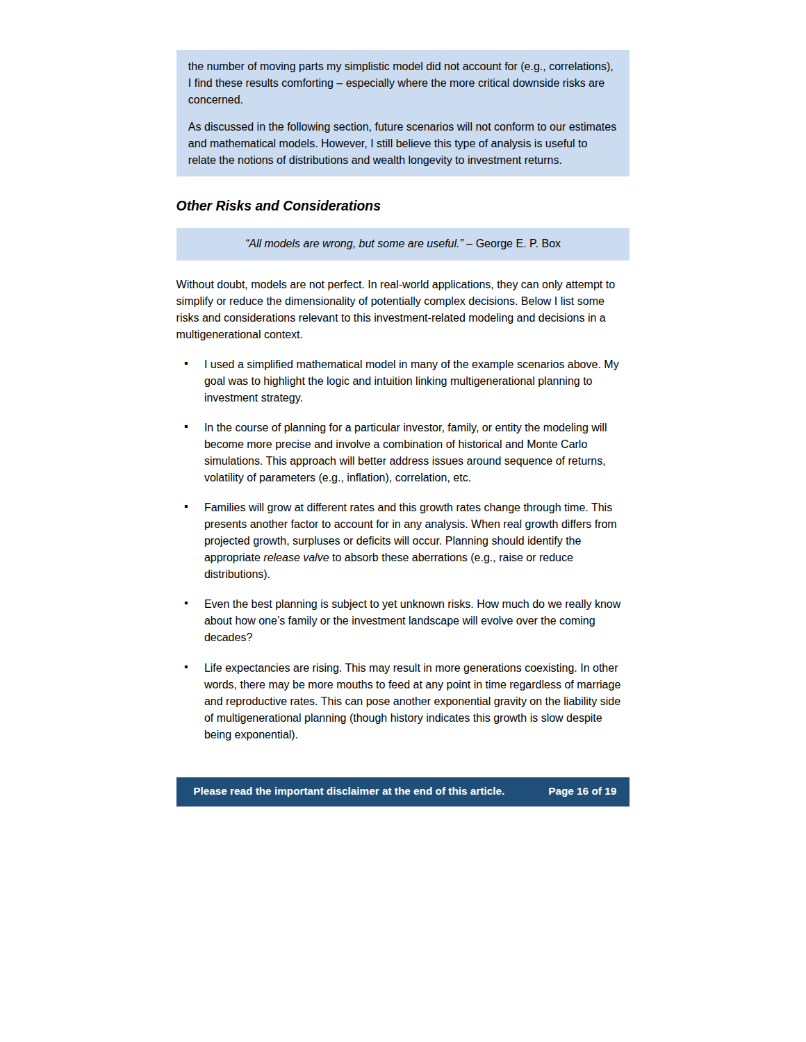the number of moving parts my simplistic model did not account for (e.g., correlations), I find these results comforting – especially where the more critical downside risks are concerned.
As discussed in the following section, future scenarios will not conform to our estimates and mathematical models. However, I still believe this type of analysis is useful to relate the notions of distributions and wealth longevity to investment returns.
Other Risks and Considerations
“All models are wrong, but some are useful.” – George E. P. Box
Without doubt, models are not perfect. In real-world applications, they can only attempt to simplify or reduce the dimensionality of potentially complex decisions. Below I list some risks and considerations relevant to this investment-related modeling and decisions in a multigenerational context.
I used a simplified mathematical model in many of the example scenarios above. My goal was to highlight the logic and intuition linking multigenerational planning to investment strategy.
In the course of planning for a particular investor, family, or entity the modeling will become more precise and involve a combination of historical and Monte Carlo simulations. This approach will better address issues around sequence of returns, volatility of parameters (e.g., inflation), correlation, etc.
Families will grow at different rates and this growth rates change through time. This presents another factor to account for in any analysis. When real growth differs from projected growth, surpluses or deficits will occur. Planning should identify the appropriate release valve to absorb these aberrations (e.g., raise or reduce distributions).
Even the best planning is subject to yet unknown risks. How much do we really know about how one’s family or the investment landscape will evolve over the coming decades?
Life expectancies are rising. This may result in more generations coexisting. In other words, there may be more mouths to feed at any point in time regardless of marriage and reproductive rates. This can pose another exponential gravity on the liability side of multigenerational planning (though history indicates this growth is slow despite being exponential).
Please read the important disclaimer at the end of this article.
Page 16 of 19